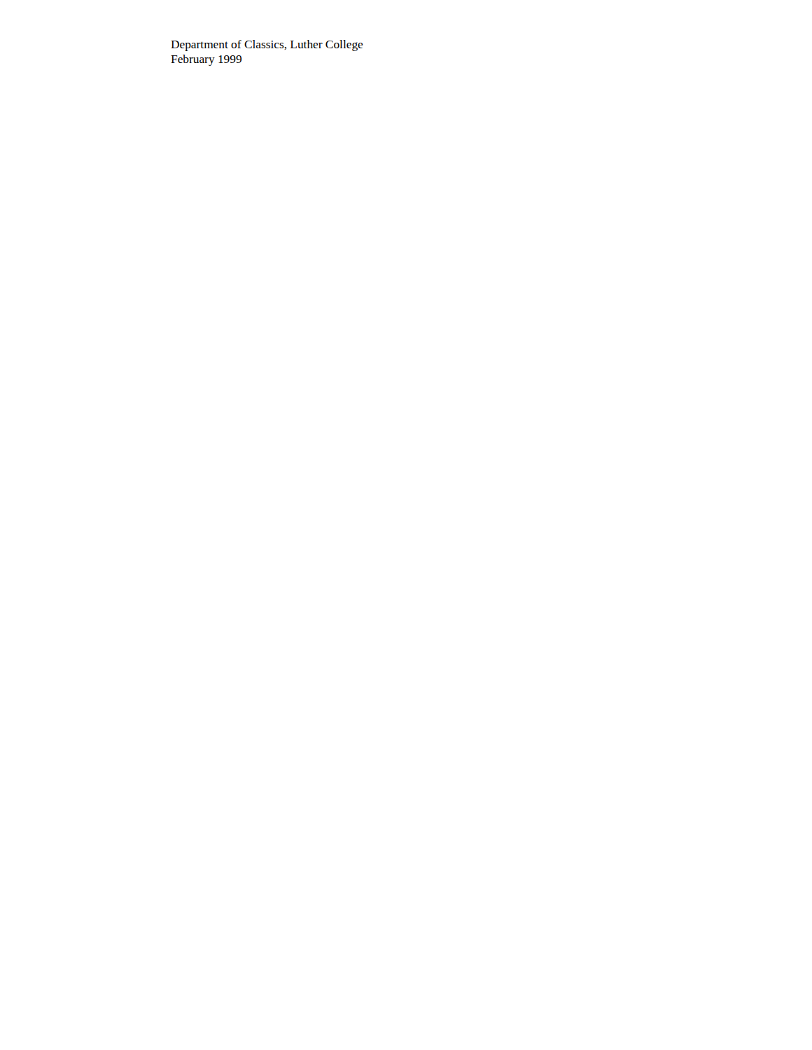Department of Classics, Luther College
February 1999